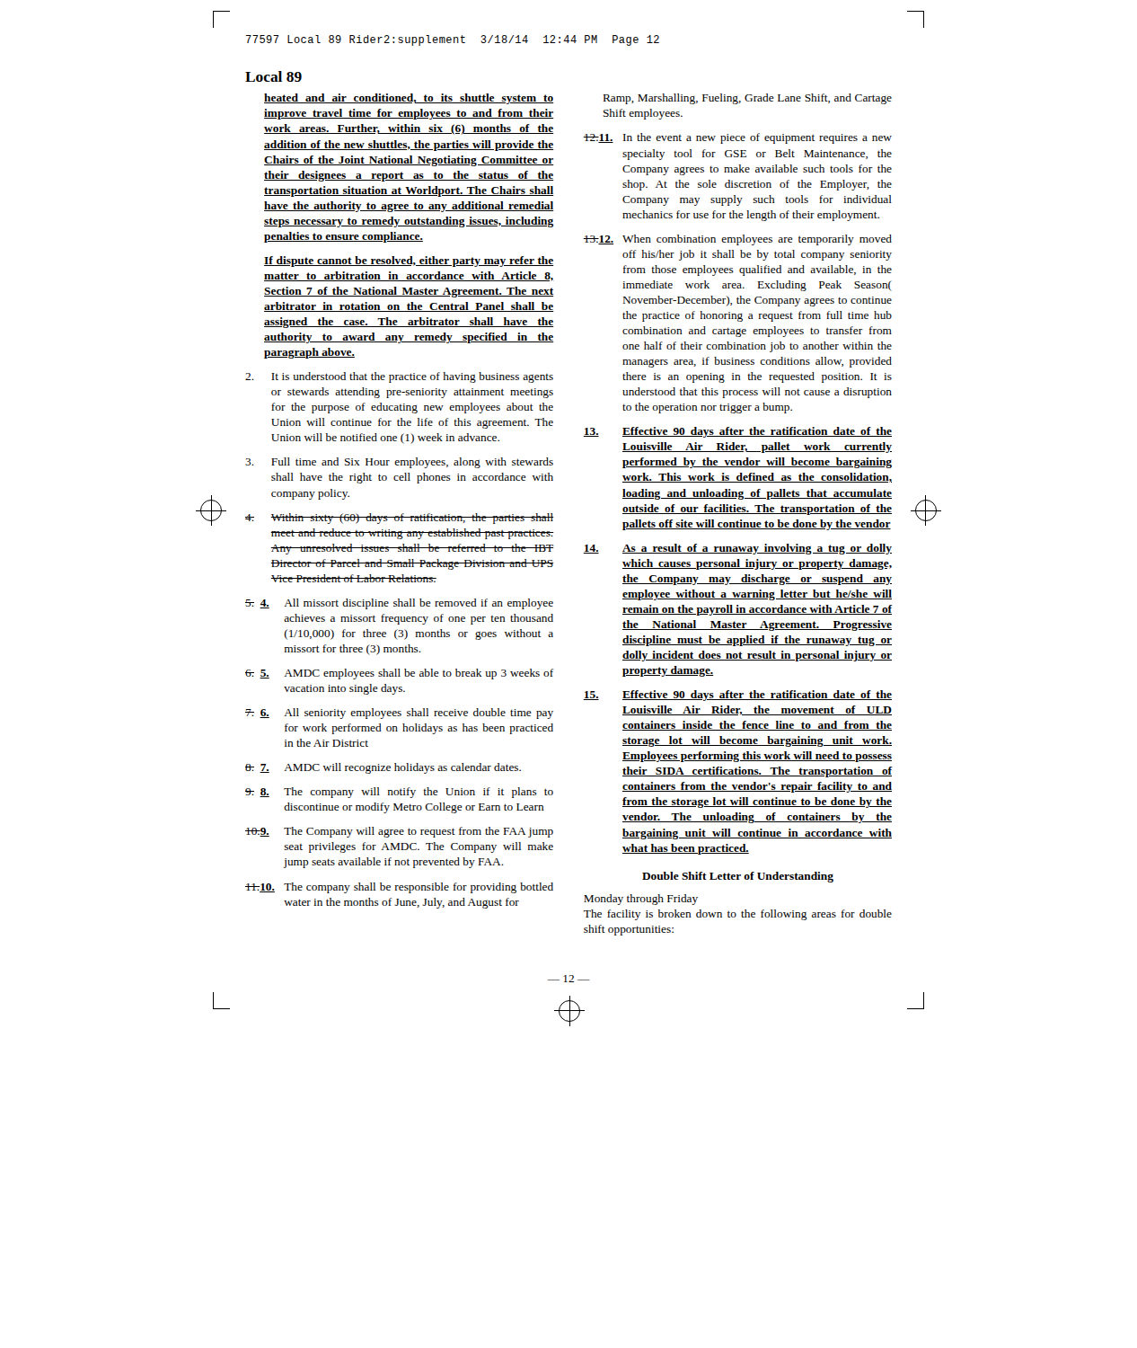77597 Local 89 Rider2:supplement 3/18/14 12:44 PM Page 12
Local 89
heated and air conditioned, to its shuttle system to improve travel time for employees to and from their work areas. Further, within six (6) months of the addition of the new shuttles, the parties will provide the Chairs of the Joint National Negotiating Committee or their designees a report as to the status of the transportation situation at Worldport. The Chairs shall have the authority to agree to any additional remedial steps necessary to remedy outstanding issues, including penalties to ensure compliance.
If dispute cannot be resolved, either party may refer the matter to arbitration in accordance with Article 8, Section 7 of the National Master Agreement. The next arbitrator in rotation on the Central Panel shall be assigned the case. The arbitrator shall have the authority to award any remedy specified in the paragraph above.
2. It is understood that the practice of having business agents or stewards attending pre-seniority attainment meetings for the purpose of educating new employees about the Union will continue for the life of this agreement. The Union will be notified one (1) week in advance.
3. Full time and Six Hour employees, along with stewards shall have the right to cell phones in accordance with company policy.
4. Within sixty (60) days of ratification, the parties shall meet and reduce to writing any established past practices. Any unresolved issues shall be referred to the IBT Director of Parcel and Small Package Division and UPS Vice President of Labor Relations.
5. 4. All missort discipline shall be removed if an employee achieves a missort frequency of one per ten thousand (1/10,000) for three (3) months or goes without a missort for three (3) months.
6. 5. AMDC employees shall be able to break up 3 weeks of vacation into single days.
7. 6. All seniority employees shall receive double time pay for work performed on holidays as has been practiced in the Air District
8. 7. AMDC will recognize holidays as calendar dates.
9. 8. The company will notify the Union if it plans to discontinue or modify Metro College or Earn to Learn
10. 9. The Company will agree to request from the FAA jump seat privileges for AMDC. The Company will make jump seats available if not prevented by FAA.
11. 10. The company shall be responsible for providing bottled water in the months of June, July, and August for
Ramp, Marshalling, Fueling, Grade Lane Shift, and Cartage Shift employees.
12. 11. In the event a new piece of equipment requires a new specialty tool for GSE or Belt Maintenance, the Company agrees to make available such tools for the shop. At the sole discretion of the Employer, the Company may supply such tools for individual mechanics for use for the length of their employment.
13. 12. When combination employees are temporarily moved off his/her job it shall be by total company seniority from those employees qualified and available, in the immediate work area. Excluding Peak Season( November-December), the Company agrees to continue the practice of honoring a request from full time hub combination and cartage employees to transfer from one half of their combination job to another within the managers area, if business conditions allow, provided there is an opening in the requested position. It is understood that this process will not cause a disruption to the operation nor trigger a bump.
13. Effective 90 days after the ratification date of the Louisville Air Rider, pallet work currently performed by the vendor will become bargaining work. This work is defined as the consolidation, loading and unloading of pallets that accumulate outside of our facilities. The transportation of the pallets off site will continue to be done by the vendor
14. As a result of a runaway involving a tug or dolly which causes personal injury or property damage, the Company may discharge or suspend any employee without a warning letter but he/she will remain on the payroll in accordance with Article 7 of the National Master Agreement. Progressive discipline must be applied if the runaway tug or dolly incident does not result in personal injury or property damage.
15. Effective 90 days after the ratification date of the Louisville Air Rider, the movement of ULD containers inside the fence line to and from the storage lot will become bargaining unit work. Employees performing this work will need to possess their SIDA certifications. The transportation of containers from the vendor's repair facility to and from the storage lot will continue to be done by the vendor. The unloading of containers by the bargaining unit will continue in accordance with what has been practiced.
Double Shift Letter of Understanding
Monday through Friday
The facility is broken down to the following areas for double shift opportunities:
— 12 —